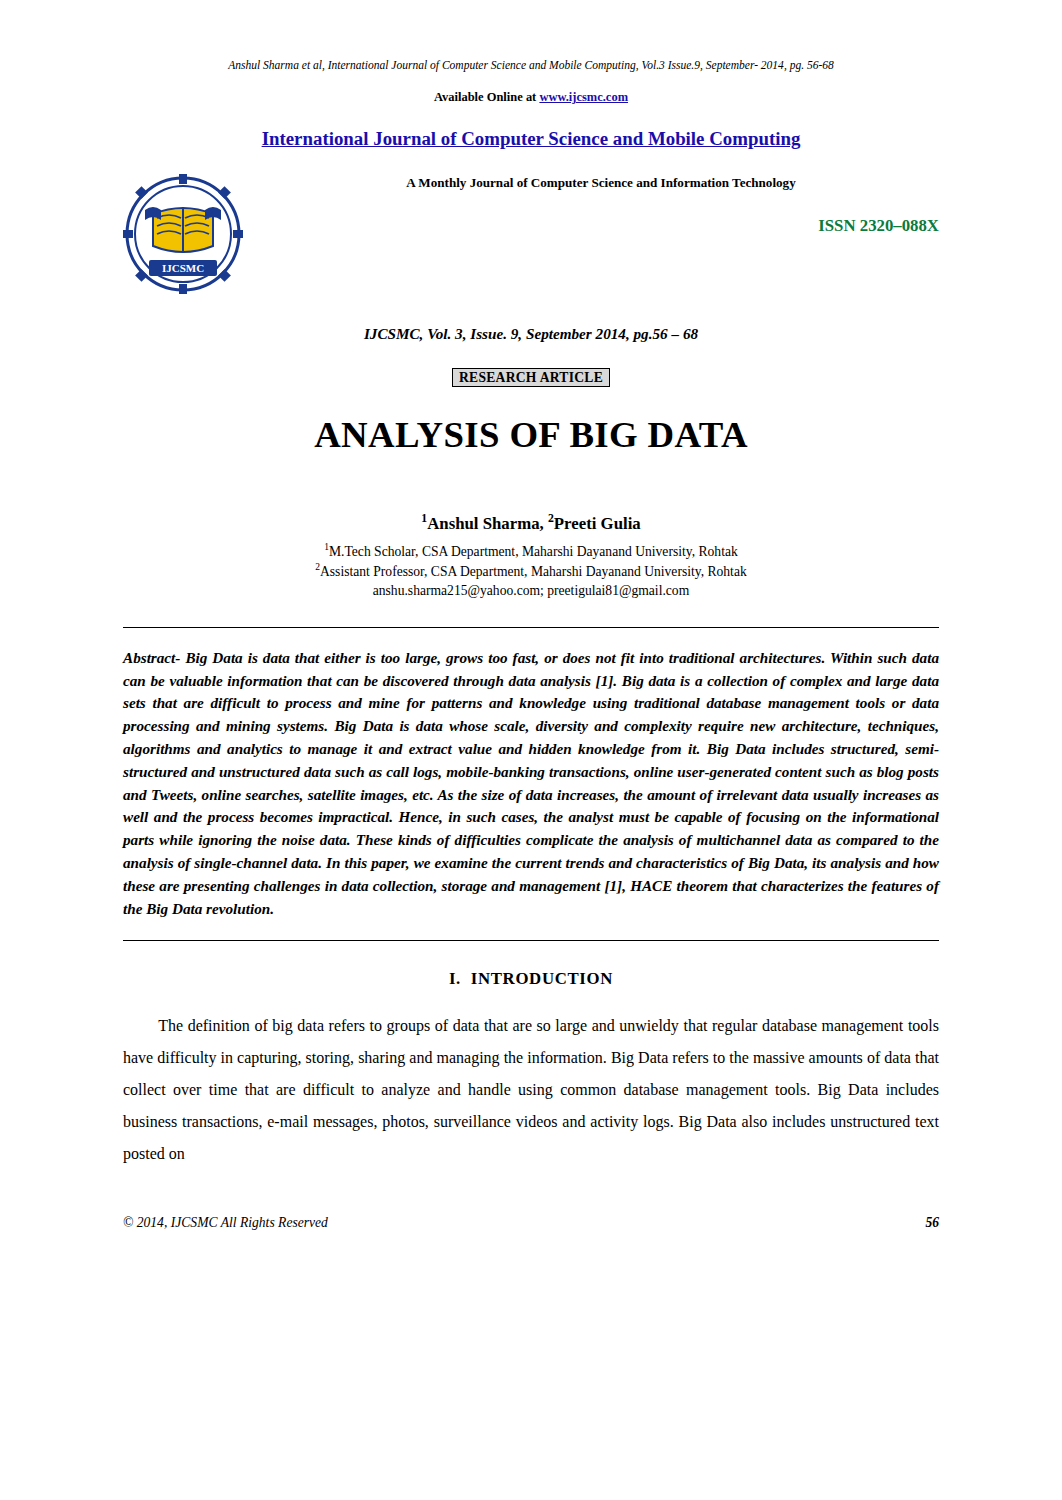Anshul Sharma et al, International Journal of Computer Science and Mobile Computing, Vol.3 Issue.9, September- 2014, pg. 56-68
Available Online at www.ijcsmc.com
International Journal of Computer Science and Mobile Computing
IJCSMC
A Monthly Journal of Computer Science and Information Technology
ISSN 2320–088X
IJCSMC, Vol. 3, Issue. 9, September 2014, pg.56 – 68
RESEARCH ARTICLE
ANALYSIS OF BIG DATA
1Anshul Sharma, 2Preeti Gulia
1M.Tech Scholar, CSA Department, Maharshi Dayanand University, Rohtak
2Assistant Professor, CSA Department, Maharshi Dayanand University, Rohtak
anshu.sharma215@yahoo.com; preetigulai81@gmail.com
Abstract- Big Data is data that either is too large, grows too fast, or does not fit into traditional architectures. Within such data can be valuable information that can be discovered through data analysis [1]. Big data is a collection of complex and large data sets that are difficult to process and mine for patterns and knowledge using traditional database management tools or data processing and mining systems. Big Data is data whose scale, diversity and complexity require new architecture, techniques, algorithms and analytics to manage it and extract value and hidden knowledge from it. Big Data includes structured, semi-structured and unstructured data such as call logs, mobile-banking transactions, online user-generated content such as blog posts and Tweets, online searches, satellite images, etc. As the size of data increases, the amount of irrelevant data usually increases as well and the process becomes impractical. Hence, in such cases, the analyst must be capable of focusing on the informational parts while ignoring the noise data. These kinds of difficulties complicate the analysis of multichannel data as compared to the analysis of single-channel data. In this paper, we examine the current trends and characteristics of Big Data, its analysis and how these are presenting challenges in data collection, storage and management [1], HACE theorem that characterizes the features of the Big Data revolution.
I. INTRODUCTION
The definition of big data refers to groups of data that are so large and unwieldy that regular database management tools have difficulty in capturing, storing, sharing and managing the information. Big Data refers to the massive amounts of data that collect over time that are difficult to analyze and handle using common database management tools. Big Data includes business transactions, e-mail messages, photos, surveillance videos and activity logs. Big Data also includes unstructured text posted on
© 2014, IJCSMC All Rights Reserved 56